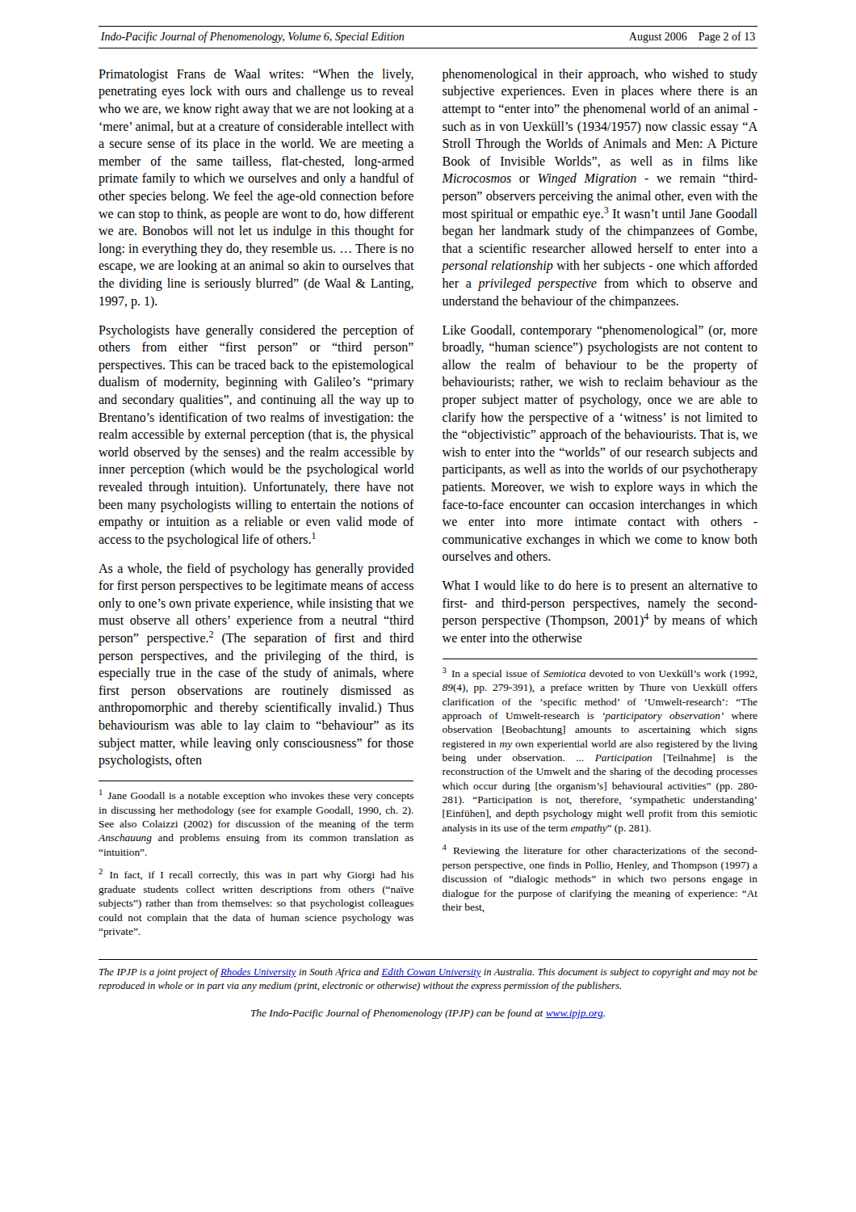Indo-Pacific Journal of Phenomenology, Volume 6, Special Edition August 2006 Page 2 of 13
Primatologist Frans de Waal writes: “When the lively, penetrating eyes lock with ours and challenge us to reveal who we are, we know right away that we are not looking at a ‘mere’ animal, but at a creature of considerable intellect with a secure sense of its place in the world. We are meeting a member of the same tailless, flat-chested, long-armed primate family to which we ourselves and only a handful of other species belong. We feel the age-old connection before we can stop to think, as people are wont to do, how different we are. Bonobos will not let us indulge in this thought for long: in everything they do, they resemble us. … There is no escape, we are looking at an animal so akin to ourselves that the dividing line is seriously blurred” (de Waal & Lanting, 1997, p. 1).
Psychologists have generally considered the perception of others from either “first person” or “third person” perspectives. This can be traced back to the epistemological dualism of modernity, beginning with Galileo’s “primary and secondary qualities”, and continuing all the way up to Brentano’s identification of two realms of investigation: the realm accessible by external perception (that is, the physical world observed by the senses) and the realm accessible by inner perception (which would be the psychological world revealed through intuition). Unfortunately, there have not been many psychologists willing to entertain the notions of empathy or intuition as a reliable or even valid mode of access to the psychological life of others.1
As a whole, the field of psychology has generally provided for first person perspectives to be legitimate means of access only to one’s own private experience, while insisting that we must observe all others’ experience from a neutral “third person” perspective.2 (The separation of first and third person perspectives, and the privileging of the third, is especially true in the case of the study of animals, where first person observations are routinely dismissed as anthropomorphic and thereby scientifically invalid.) Thus behaviourism was able to lay claim to “behaviour” as its subject matter, while leaving only consciousness” for those psychologists, often
1 Jane Goodall is a notable exception who invokes these very concepts in discussing her methodology (see for example Goodall, 1990, ch. 2). See also Colaizzi (2002) for discussion of the meaning of the term Anschauung and problems ensuing from its common translation as “intuition”.
2 In fact, if I recall correctly, this was in part why Giorgi had his graduate students collect written descriptions from others (“naïve subjects”) rather than from themselves: so that psychologist colleagues could not complain that the data of human science psychology was “private”.
phenomenological in their approach, who wished to study subjective experiences. Even in places where there is an attempt to “enter into” the phenomenal world of an animal - such as in von Uexküll’s (1934/1957) now classic essay “A Stroll Through the Worlds of Animals and Men: A Picture Book of Invisible Worlds”, as well as in films like Microcosmos or Winged Migration - we remain “third-person” observers perceiving the animal other, even with the most spiritual or empathic eye.3 It wasn’t until Jane Goodall began her landmark study of the chimpanzees of Gombe, that a scientific researcher allowed herself to enter into a personal relationship with her subjects - one which afforded her a privileged perspective from which to observe and understand the behaviour of the chimpanzees.
Like Goodall, contemporary “phenomenological” (or, more broadly, “human science”) psychologists are not content to allow the realm of behaviour to be the property of behaviourists; rather, we wish to reclaim behaviour as the proper subject matter of psychology, once we are able to clarify how the perspective of a ‘witness’ is not limited to the “objectivistic” approach of the behaviourists. That is, we wish to enter into the “worlds” of our research subjects and participants, as well as into the worlds of our psychotherapy patients. Moreover, we wish to explore ways in which the face-to-face encounter can occasion interchanges in which we enter into more intimate contact with others - communicative exchanges in which we come to know both ourselves and others.
What I would like to do here is to present an alternative to first- and third-person perspectives, namely the second-person perspective (Thompson, 2001)4 by means of which we enter into the otherwise
3 In a special issue of Semiotica devoted to von Uexküll’s work (1992, 89(4), pp. 279-391), a preface written by Thure von Uexküll offers clarification of the ‘specific method’ of ‘Umwelt-research’: “The approach of Umwelt-research is ‘participatory observation’ where observation [Beobachtung] amounts to ascertaining which signs registered in my own experiential world are also registered by the living being under observation. ... Participation [Teilnahme] is the reconstruction of the Umwelt and the sharing of the decoding processes which occur during [the organism’s] behavioural activities” (pp. 280-281). “Participation is not, therefore, ‘sympathetic understanding’ [Einfühen], and depth psychology might well profit from this semiotic analysis in its use of the term empathy” (p. 281).
4 Reviewing the literature for other characterizations of the second-person perspective, one finds in Pollio, Henley, and Thompson (1997) a discussion of “dialogic methods” in which two persons engage in dialogue for the purpose of clarifying the meaning of experience: “At their best,
The IPJP is a joint project of Rhodes University in South Africa and Edith Cowan University in Australia. This document is subject to copyright and may not be reproduced in whole or in part via any medium (print, electronic or otherwise) without the express permission of the publishers.
The Indo-Pacific Journal of Phenomenology (IPJP) can be found at www.ipjp.org.